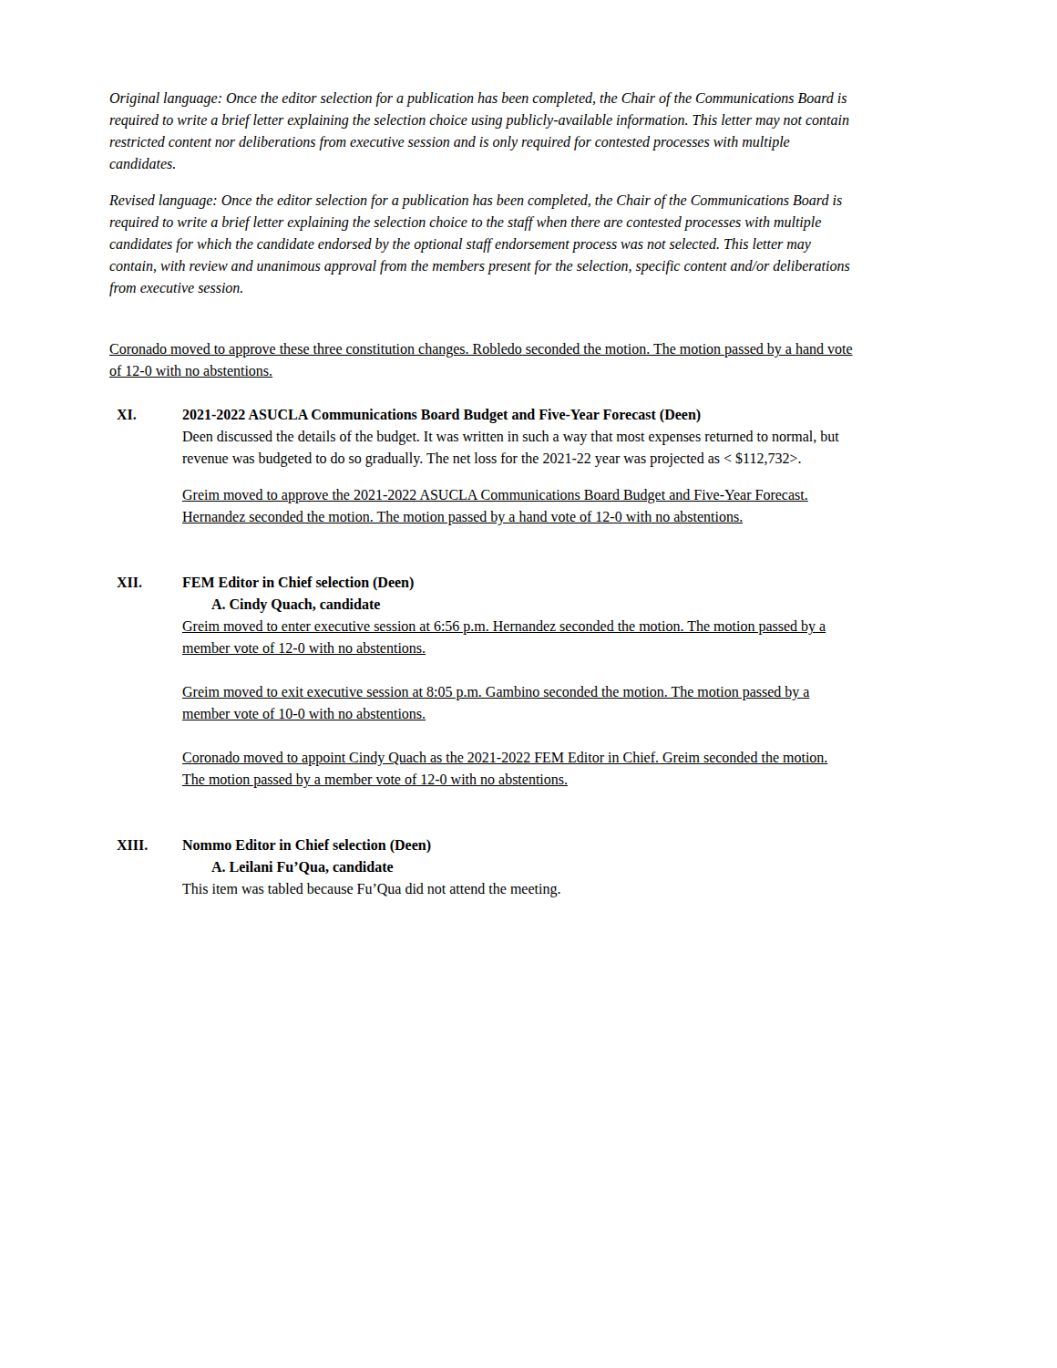Original language: Once the editor selection for a publication has been completed, the Chair of the Communications Board is required to write a brief letter explaining the selection choice using publicly-available information. This letter may not contain restricted content nor deliberations from executive session and is only required for contested processes with multiple candidates.
Revised language: Once the editor selection for a publication has been completed, the Chair of the Communications Board is required to write a brief letter explaining the selection choice to the staff when there are contested processes with multiple candidates for which the candidate endorsed by the optional staff endorsement process was not selected. This letter may contain, with review and unanimous approval from the members present for the selection, specific content and/or deliberations from executive session.
Coronado moved to approve these three constitution changes. Robledo seconded the motion. The motion passed by a hand vote of 12-0 with no abstentions.
XI.
2021-2022 ASUCLA Communications Board Budget and Five-Year Forecast (Deen)
Deen discussed the details of the budget. It was written in such a way that most expenses returned to normal, but revenue was budgeted to do so gradually. The net loss for the 2021-22 year was projected as < $112,732>.
Greim moved to approve the 2021-2022 ASUCLA Communications Board Budget and Five-Year Forecast. Hernandez seconded the motion. The motion passed by a hand vote of 12-0 with no abstentions.
XII.
FEM Editor in Chief selection (Deen)
A. Cindy Quach, candidate
Greim moved to enter executive session at 6:56 p.m. Hernandez seconded the motion. The motion passed by a member vote of 12-0 with no abstentions.
Greim moved to exit executive session at 8:05 p.m. Gambino seconded the motion. The motion passed by a member vote of 10-0 with no abstentions.
Coronado moved to appoint Cindy Quach as the 2021-2022 FEM Editor in Chief. Greim seconded the motion. The motion passed by a member vote of 12-0 with no abstentions.
XIII.
Nommo Editor in Chief selection (Deen)
A. Leilani Fu’Qua, candidate
This item was tabled because Fu’Qua did not attend the meeting.